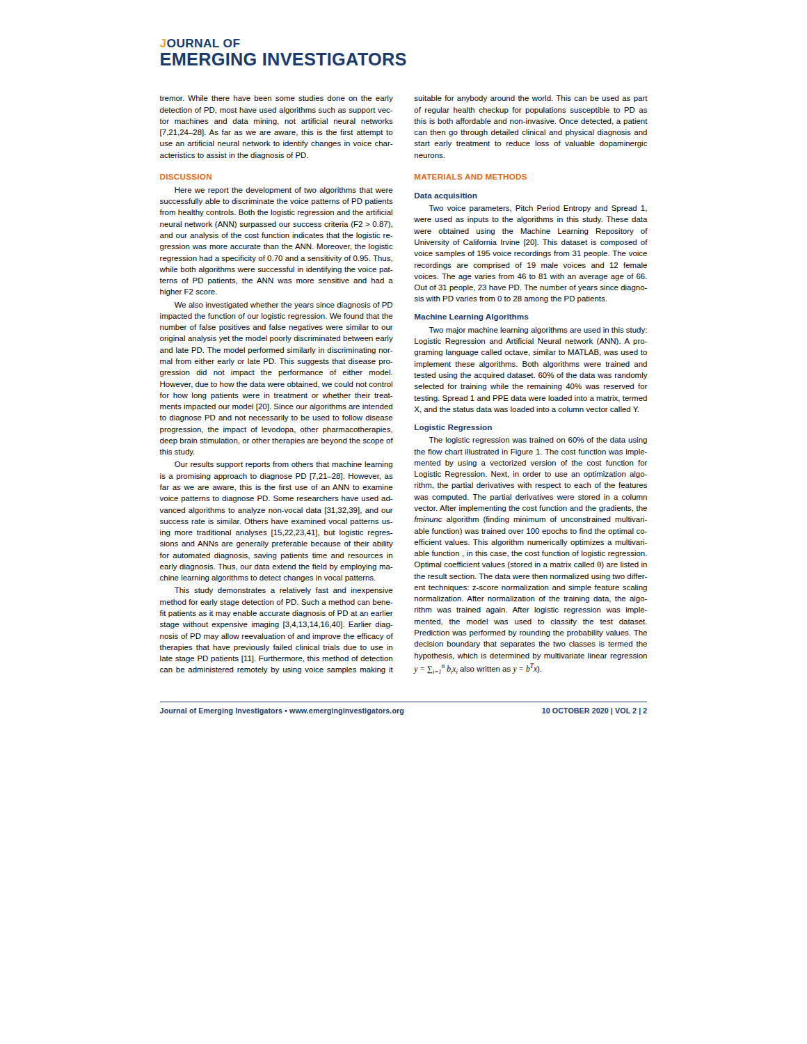JOURNAL OF
EMERGING INVESTIGATORS
tremor. While there have been some studies done on the early detection of PD, most have used algorithms such as support vector machines and data mining, not artificial neural networks [7,21,24–28]. As far as we are aware, this is the first attempt to use an artificial neural network to identify changes in voice characteristics to assist in the diagnosis of PD.
Discussion
Here we report the development of two algorithms that were successfully able to discriminate the voice patterns of PD patients from healthy controls. Both the logistic regression and the artificial neural network (ANN) surpassed our success criteria (F2 > 0.87), and our analysis of the cost function indicates that the logistic regression was more accurate than the ANN. Moreover, the logistic regression had a specificity of 0.70 and a sensitivity of 0.95. Thus, while both algorithms were successful in identifying the voice patterns of PD patients, the ANN was more sensitive and had a higher F2 score.
We also investigated whether the years since diagnosis of PD impacted the function of our logistic regression. We found that the number of false positives and false negatives were similar to our original analysis yet the model poorly discriminated between early and late PD. The model performed similarly in discriminating normal from either early or late PD. This suggests that disease progression did not impact the performance of either model. However, due to how the data were obtained, we could not control for how long patients were in treatment or whether their treatments impacted our model [20]. Since our algorithms are intended to diagnose PD and not necessarily to be used to follow disease progression, the impact of levodopa, other pharmacotherapies, deep brain stimulation, or other therapies are beyond the scope of this study.
Our results support reports from others that machine learning is a promising approach to diagnose PD [7,21–28]. However, as far as we are aware, this is the first use of an ANN to examine voice patterns to diagnose PD. Some researchers have used advanced algorithms to analyze non-vocal data [31,32,39], and our success rate is similar. Others have examined vocal patterns using more traditional analyses [15,22,23,41], but logistic regressions and ANNs are generally preferable because of their ability for automated diagnosis, saving patients time and resources in early diagnosis. Thus, our data extend the field by employing machine learning algorithms to detect changes in vocal patterns.
This study demonstrates a relatively fast and inexpensive method for early stage detection of PD. Such a method can benefit patients as it may enable accurate diagnosis of PD at an earlier stage without expensive imaging [3,4,13,14,16,40]. Earlier diagnosis of PD may allow reevaluation of and improve the efficacy of therapies that have previously failed clinical trials due to use in late stage PD patients [11]. Furthermore, this method of detection can be administered remotely by using voice samples making it suitable for anybody around the world. This can be used as part of regular health checkup for populations susceptible to PD as this is both affordable and non-invasive. Once detected, a patient can then go through detailed clinical and physical diagnosis and start early treatment to reduce loss of valuable dopaminergic neurons.
Materials and Methods
Data acquisition
Two voice parameters, Pitch Period Entropy and Spread 1, were used as inputs to the algorithms in this study. These data were obtained using the Machine Learning Repository of University of California Irvine [20]. This dataset is composed of voice samples of 195 voice recordings from 31 people. The voice recordings are comprised of 19 male voices and 12 female voices. The age varies from 46 to 81 with an average age of 66. Out of 31 people, 23 have PD. The number of years since diagnosis with PD varies from 0 to 28 among the PD patients.
Machine Learning Algorithms
Two major machine learning algorithms are used in this study: Logistic Regression and Artificial Neural network (ANN). A programing language called octave, similar to MATLAB, was used to implement these algorithms. Both algorithms were trained and tested using the acquired dataset. 60% of the data was randomly selected for training while the remaining 40% was reserved for testing. Spread 1 and PPE data were loaded into a matrix, termed X, and the status data was loaded into a column vector called Y.
Logistic Regression
The logistic regression was trained on 60% of the data using the flow chart illustrated in Figure 1. The cost function was implemented by using a vectorized version of the cost function for Logistic Regression. Next, in order to use an optimization algorithm, the partial derivatives with respect to each of the features was computed. The partial derivatives were stored in a column vector. After implementing the cost function and the gradients, the fminunc algorithm (finding minimum of unconstrained multivariable function) was trained over 100 epochs to find the optimal coefficient values. This algorithm numerically optimizes a multivariable function , in this case, the cost function of logistic regression. Optimal coefficient values (stored in a matrix called θ) are listed in the result section. The data were then normalized using two different techniques: z-score normalization and simple feature scaling normalization. After normalization of the training data, the algorithm was trained again. After logistic regression was implemented, the model was used to classify the test dataset. Prediction was performed by rounding the probability values. The decision boundary that separates the two classes is termed the hypothesis, which is determined by multivariate linear regression y = ∑i=1n bixi also written as y = bTx).
Journal of Emerging Investigators • www.emerginginvestigators.org
10 OCTOBER 2020 | VOL 2 | 2